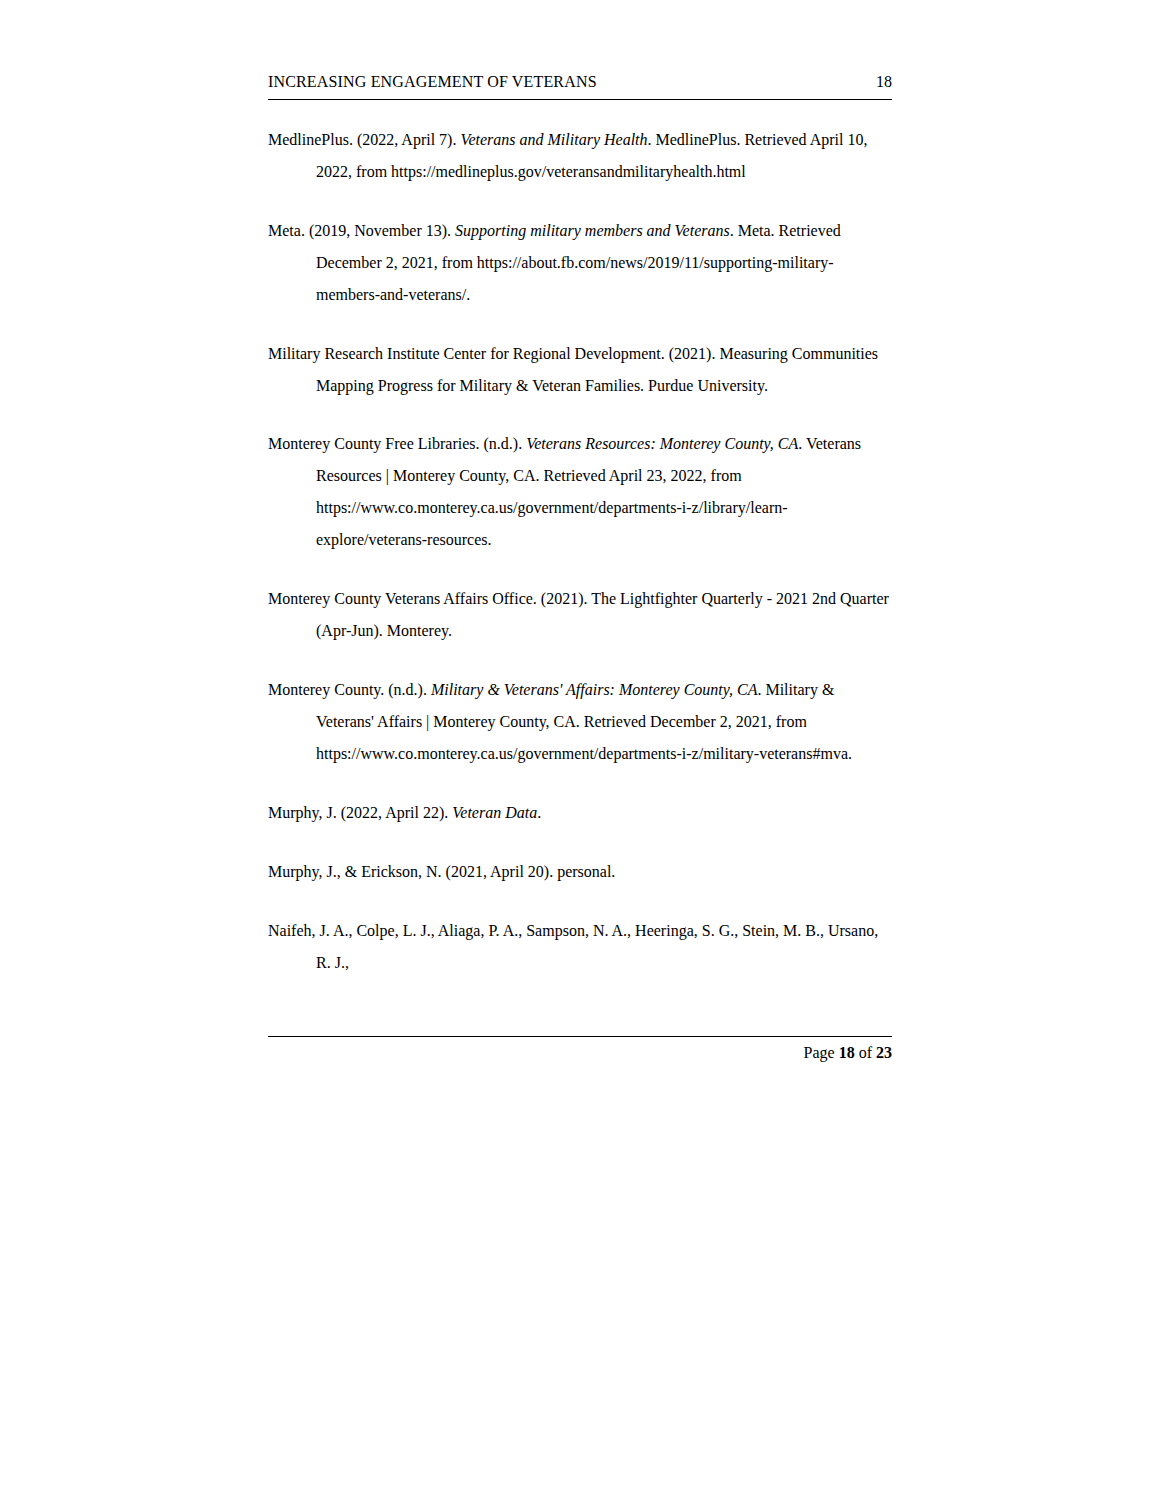Increasing Engagement of Veterans 18
MedlinePlus. (2022, April 7). Veterans and Military Health. MedlinePlus. Retrieved April 10, 2022, from https://medlineplus.gov/veteransandmilitaryhealth.html
Meta. (2019, November 13). Supporting military members and Veterans. Meta. Retrieved December 2, 2021, from https://about.fb.com/news/2019/11/supporting-military-members-and-veterans/.
Military Research Institute Center for Regional Development. (2021). Measuring Communities Mapping Progress for Military & Veteran Families. Purdue University.
Monterey County Free Libraries. (n.d.). Veterans Resources: Monterey County, CA. Veterans Resources | Monterey County, CA. Retrieved April 23, 2022, from https://www.co.monterey.ca.us/government/departments-i-z/library/learn-explore/veterans-resources.
Monterey County Veterans Affairs Office. (2021). The Lightfighter Quarterly - 2021 2nd Quarter (Apr-Jun). Monterey.
Monterey County. (n.d.). Military & Veterans' Affairs: Monterey County, CA. Military & Veterans' Affairs | Monterey County, CA. Retrieved December 2, 2021, from https://www.co.monterey.ca.us/government/departments-i-z/military-veterans#mva.
Murphy, J. (2022, April 22). Veteran Data.
Murphy, J., & Erickson, N. (2021, April 20). personal.
Naifeh, J. A., Colpe, L. J., Aliaga, P. A., Sampson, N. A., Heeringa, S. G., Stein, M. B., Ursano, R. J.,
Page 18 of 23